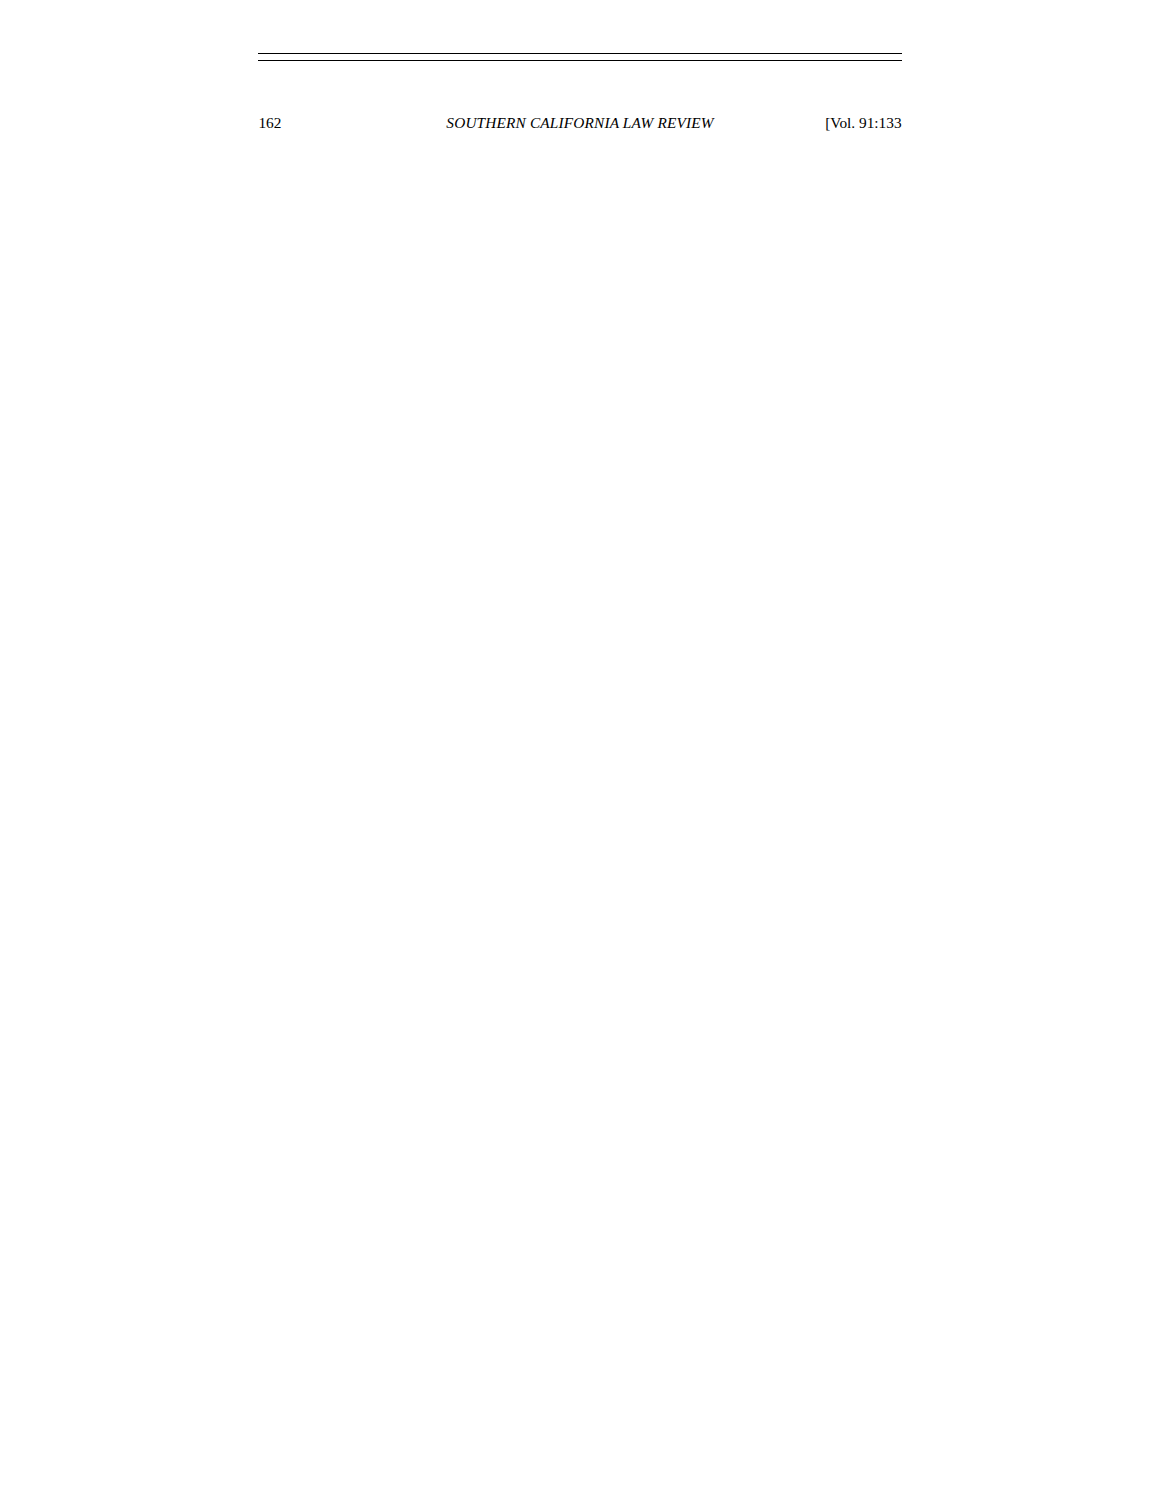162 SOUTHERN CALIFORNIA LAW REVIEW [Vol. 91:133